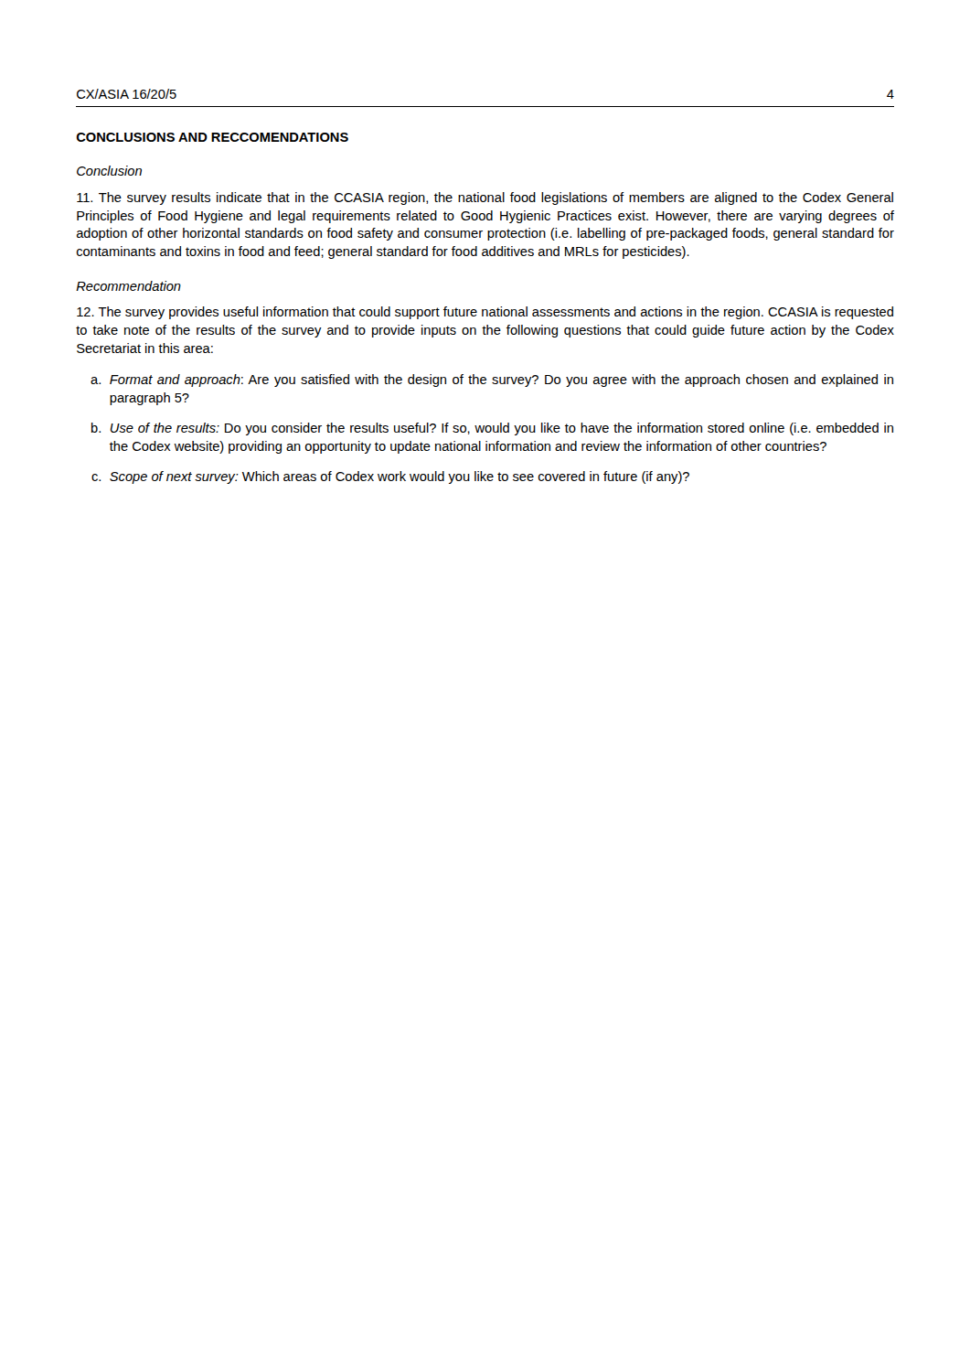CX/ASIA 16/20/5 4
Conclusions and Reccomendations
Conclusion
11. The survey results indicate that in the CCASIA region, the national food legislations of members are aligned to the Codex General Principles of Food Hygiene and legal requirements related to Good Hygienic Practices exist. However, there are varying degrees of adoption of other horizontal standards on food safety and consumer protection (i.e. labelling of pre-packaged foods, general standard for contaminants and toxins in food and feed; general standard for food additives and MRLs for pesticides).
Recommendation
12. The survey provides useful information that could support future national assessments and actions in the region. CCASIA is requested to take note of the results of the survey and to provide inputs on the following questions that could guide future action by the Codex Secretariat in this area:
Format and approach: Are you satisfied with the design of the survey? Do you agree with the approach chosen and explained in paragraph 5?
Use of the results: Do you consider the results useful? If so, would you like to have the information stored online (i.e. embedded in the Codex website) providing an opportunity to update national information and review the information of other countries?
Scope of next survey: Which areas of Codex work would you like to see covered in future (if any)?